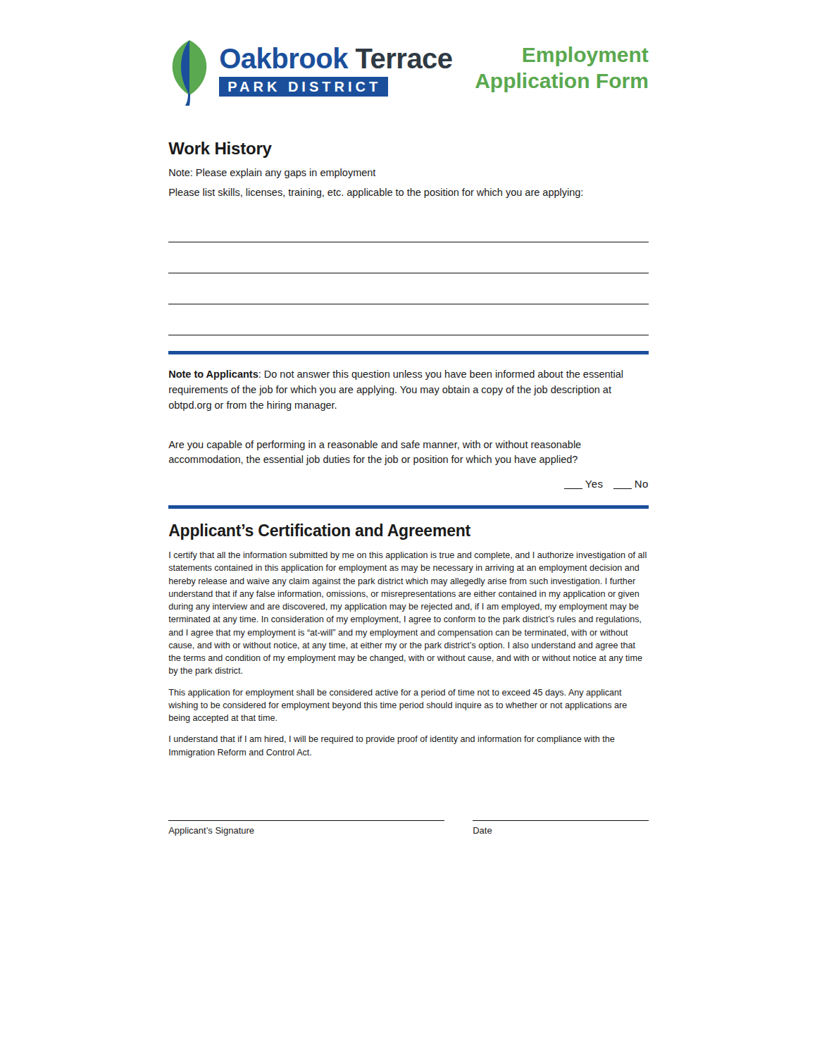Oakbrook Terrace
PARK DISTRICT
Employment
Application Form
Work History
Note: Please explain any gaps in employment
Please list skills, licenses, training, etc. applicable to the position for which you are applying:
Note to Applicants: Do not answer this question unless you have been informed about the essential requirements of the job for which you are applying. You may obtain a copy of the job description at obtpd.org or from the hiring manager.
Are you capable of performing in a reasonable and safe manner, with or without reasonable accommodation, the essential job duties for the job or position for which you have applied?
Yes No
Applicant’s Certification and Agreement
I certify that all the information submitted by me on this application is true and complete, and I authorize investigation of all statements contained in this application for employment as may be necessary in arriving at an employment decision and hereby release and waive any claim against the park district which may allegedly arise from such investigation. I further understand that if any false information, omissions, or misrepresentations are either contained in my application or given during any interview and are discovered, my application may be rejected and, if I am employed, my employment may be terminated at any time. In consideration of my employment, I agree to conform to the park district’s rules and regulations, and I agree that my employment is “at-will” and my employment and compensation can be terminated, with or without cause, and with or without notice, at any time, at either my or the park district’s option. I also understand and agree that the terms and condition of my employment may be changed, with or without cause, and with or without notice at any time by the park district.
This application for employment shall be considered active for a period of time not to exceed 45 days. Any applicant wishing to be considered for employment beyond this time period should inquire as to whether or not applications are being accepted at that time.
I understand that if I am hired, I will be required to provide proof of identity and information for compliance with the Immigration Reform and Control Act.
Applicant’s Signature
Date